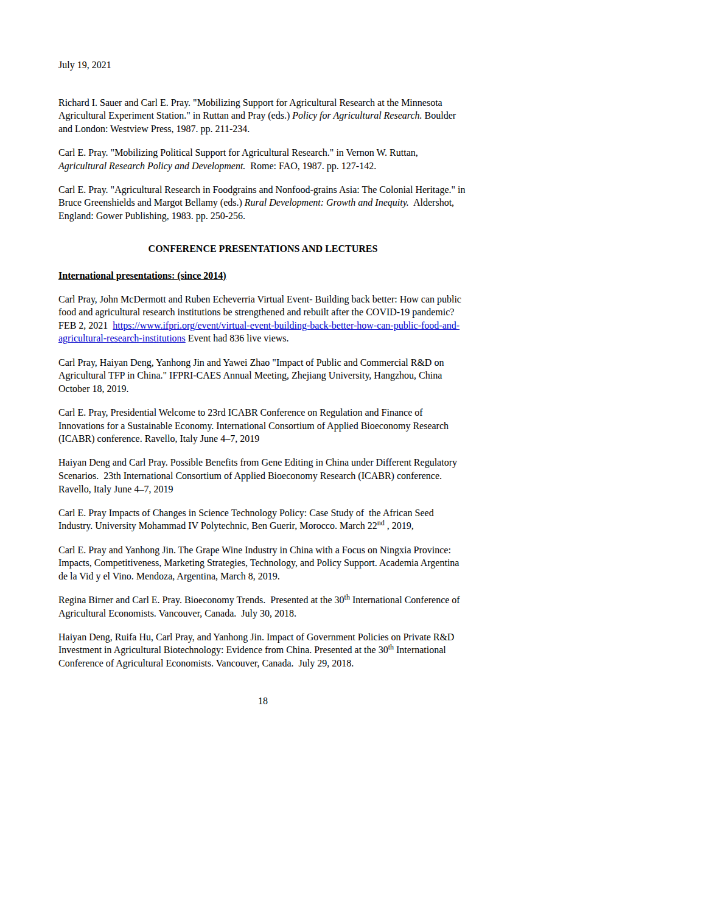July 19, 2021
Richard I. Sauer and Carl E. Pray. "Mobilizing Support for Agricultural Research at the Minnesota Agricultural Experiment Station." in Ruttan and Pray (eds.) Policy for Agricultural Research. Boulder and London: Westview Press, 1987. pp. 211-234.
Carl E. Pray. "Mobilizing Political Support for Agricultural Research." in Vernon W. Ruttan, Agricultural Research Policy and Development. Rome: FAO, 1987. pp. 127-142.
Carl E. Pray. "Agricultural Research in Foodgrains and Nonfood-grains Asia: The Colonial Heritage." in Bruce Greenshields and Margot Bellamy (eds.) Rural Development: Growth and Inequity. Aldershot, England: Gower Publishing, 1983. pp. 250-256.
CONFERENCE PRESENTATIONS AND LECTURES
International presentations: (since 2014)
Carl Pray, John McDermott and Ruben Echeverria Virtual Event- Building back better: How can public food and agricultural research institutions be strengthened and rebuilt after the COVID-19 pandemic? FEB 2, 2021 https://www.ifpri.org/event/virtual-event-building-back-better-how-can-public-food-and-agricultural-research-institutions Event had 836 live views.
Carl Pray, Haiyan Deng, Yanhong Jin and Yawei Zhao "Impact of Public and Commercial R&D on Agricultural TFP in China." IFPRI-CAES Annual Meeting, Zhejiang University, Hangzhou, China October 18, 2019.
Carl E. Pray, Presidential Welcome to 23rd ICABR Conference on Regulation and Finance of Innovations for a Sustainable Economy. International Consortium of Applied Bioeconomy Research (ICABR) conference. Ravello, Italy June 4–7, 2019
Haiyan Deng and Carl Pray. Possible Benefits from Gene Editing in China under Different Regulatory Scenarios. 23th International Consortium of Applied Bioeconomy Research (ICABR) conference. Ravello, Italy June 4–7, 2019
Carl E. Pray Impacts of Changes in Science Technology Policy: Case Study of the African Seed Industry. University Mohammad IV Polytechnic, Ben Guerir, Morocco. March 22nd , 2019,
Carl E. Pray and Yanhong Jin. The Grape Wine Industry in China with a Focus on Ningxia Province: Impacts, Competitiveness, Marketing Strategies, Technology, and Policy Support. Academia Argentina de la Vid y el Vino. Mendoza, Argentina, March 8, 2019.
Regina Birner and Carl E. Pray. Bioeconomy Trends. Presented at the 30th International Conference of Agricultural Economists. Vancouver, Canada. July 30, 2018.
Haiyan Deng, Ruifa Hu, Carl Pray, and Yanhong Jin. Impact of Government Policies on Private R&D Investment in Agricultural Biotechnology: Evidence from China. Presented at the 30th International Conference of Agricultural Economists. Vancouver, Canada. July 29, 2018.
18